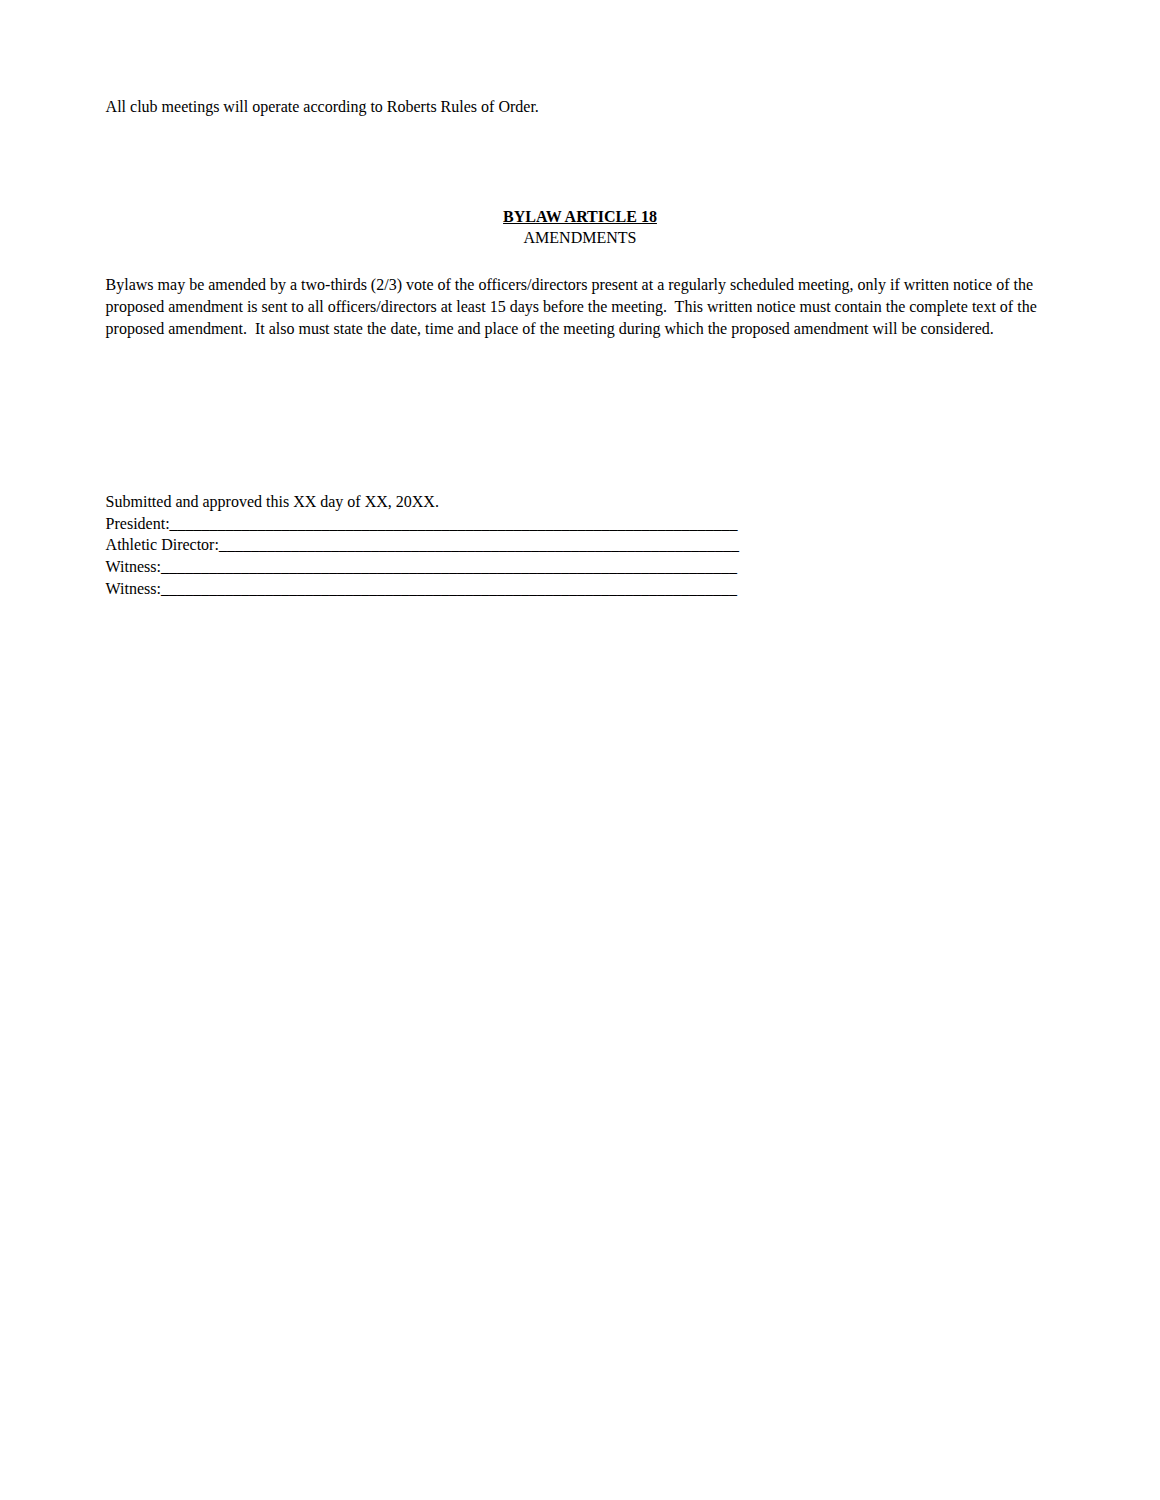All club meetings will operate according to Roberts Rules of Order.
BYLAW ARTICLE 18
AMENDMENTS
Bylaws may be amended by a two-thirds (2/3) vote of the officers/directors present at a regularly scheduled meeting, only if written notice of the proposed amendment is sent to all officers/directors at least 15 days before the meeting. This written notice must contain the complete text of the proposed amendment. It also must state the date, time and place of the meeting during which the proposed amendment will be considered.
Submitted and approved this XX day of XX, 20XX.
President:_______________________________________________________________________
Athletic Director:_________________________________________________________________
Witness:________________________________________________________________________
Witness:________________________________________________________________________